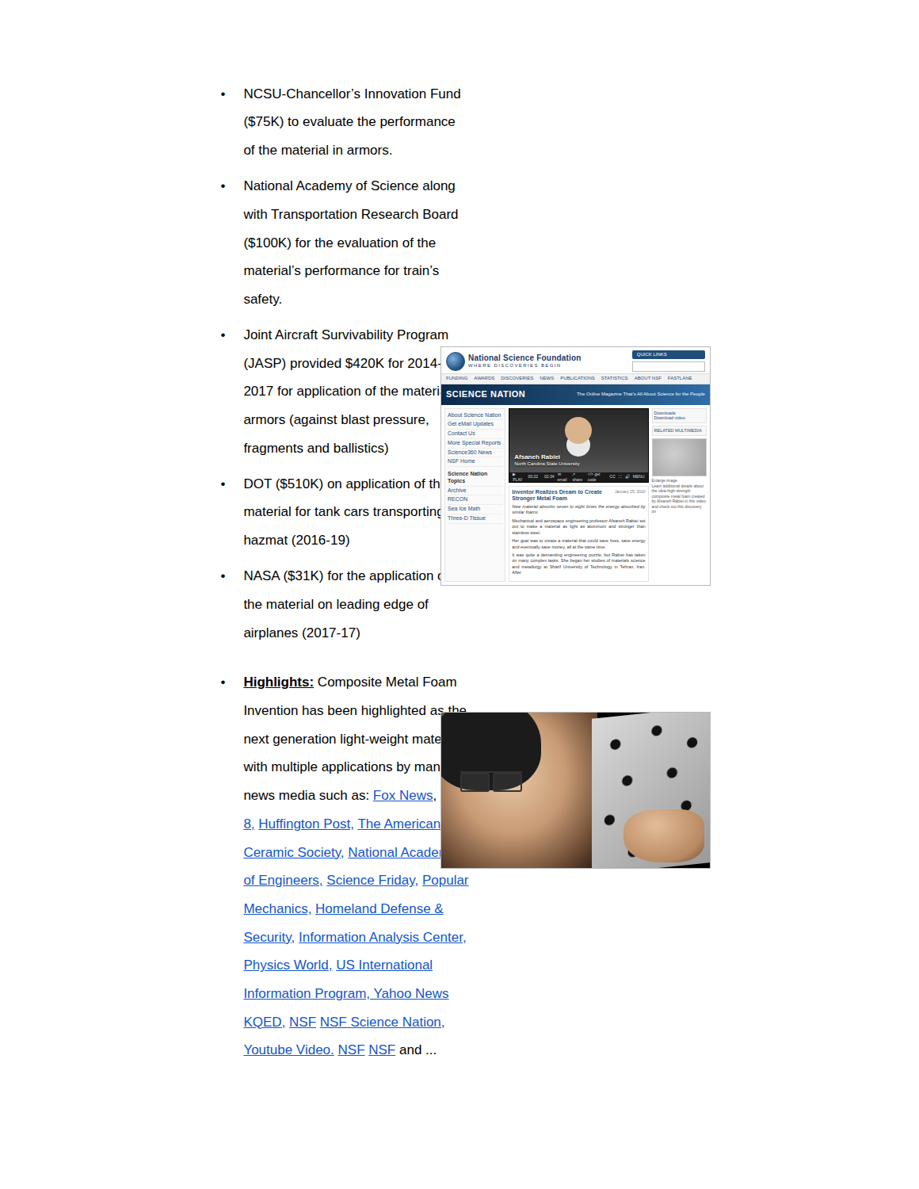NCSU-Chancellor’s Innovation Fund ($75K) to evaluate the performance of the material in armors.
National Academy of Science along with Transportation Research Board ($100K) for the evaluation of the material’s performance for train’s safety.
Joint Aircraft Survivability Program (JASP) provided $420K for 2014-2017 for application of the material in armors (against blast pressure, fragments and ballistics)
DOT ($510K) on application of the material for tank cars transporting hazmat (2016-19)
NASA ($31K) for the application of the material on leading edge of airplanes (2017-17)
Highlights: Composite Metal Foam Invention has been highlighted as the next generation light-weight material with multiple applications by many news media such as: Fox News, Fox 8, Huffington Post, The American Ceramic Society, National Academy of Engineers, Science Friday, Popular Mechanics, Homeland Defense & Security, Information Analysis Center, Physics World, US International Information Program, Yahoo News KQED, NSF NSF Science Nation, Youtube Video. NSF NSF and ...
National Science Foundation
WHERE DISCOVERIES BEGIN
QUICK LINKS
FUNDING AWARDS DISCOVERIES NEWS PUBLICATIONS STATISTICS ABOUT NSF FASTLANE
SCIENCE NATION
The Online Magazine That’s All About Science for the People
About Science Nation
Get eMail Updates
Contact Us
More Special Reports
Science360 News
NSF Home
Science Nation Topics
Archive
RECON
Sea Ice Math
Three-D Tissue
Afsaneh RabieiNorth Carolina State University
▶ PLAY 00:22
02:34 ✉ email ↗ share </> get code CC ⛶ 🔊 MENU
January 25, 2010
Inventor Realizes Dream to Create Stronger Metal Foam
New material absorbs seven to eight times the energy absorbed by similar foams
Mechanical and aerospace engineering professor Afsaneh Rabiei set out to make a material as light as aluminum and stronger than stainless steel.
Her goal was to create a material that could save lives, save energy and eventually save money, all at the same time.
It was quite a demanding engineering puzzle, but Rabiei has taken on many complex tasks. She began her studies of materials science and metallurgy at Sharif University of Technology in Tehran, Iran. After
Downloads
Download video
RELATED MULTIMEDIA
Enlarge image
Learn additional details about the ultra-high-strength composite metal foam created by Afsaneh Rabiei in this video and check out this discovery on